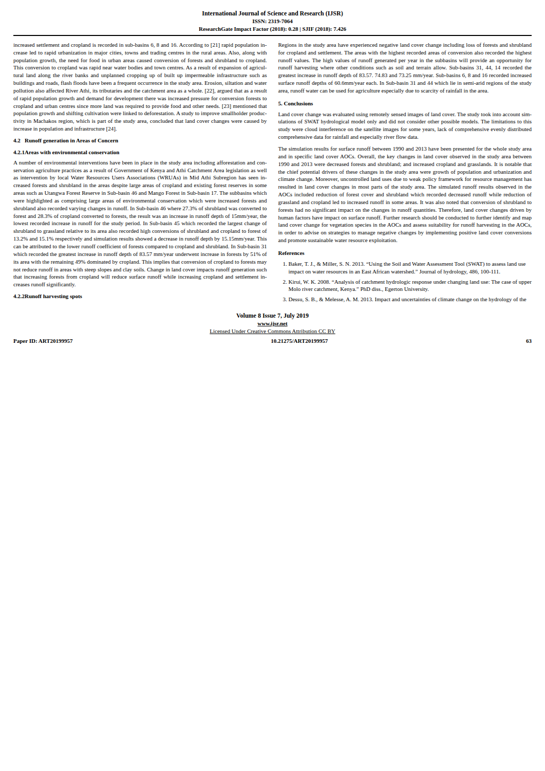International Journal of Science and Research (IJSR)
ISSN: 2319-7064
ResearchGate Impact Factor (2018): 0.28 | SJIF (2018): 7.426
increased settlement and cropland is recorded in sub-basins 6, 8 and 16. According to [21] rapid population increase led to rapid urbanization in major cities, towns and trading centres in the rural areas. Also, along with population growth, the need for food in urban areas caused conversion of forests and shrubland to cropland. This conversion to cropland was rapid near water bodies and town centres. As a result of expansion of agricultural land along the river banks and unplanned cropping up of built up impermeable infrastructure such as buildings and roads, flash floods have been a frequent occurrence in the study area. Erosion, siltation and water pollution also affected River Athi, its tributaries and the catchment area as a whole. [22], argued that as a result of rapid population growth and demand for development there was increased pressure for conversion forests to cropland and urban centres since more land was required to provide food and other needs. [23] mentioned that population growth and shifting cultivation were linked to deforestation. A study to improve smallholder productivity in Machakos region, which is part of the study area, concluded that land cover changes were caused by increase in population and infrastructure [24].
4.2 Runoff generation in Areas of Concern
4.2.1Areas with environmental conservation
A number of environmental interventions have been in place in the study area including afforestation and conservation agriculture practices as a result of Government of Kenya and Athi Catchment Area legislation as well as intervention by local Water Resources Users Associations (WRUAs) in Mid Athi Subregion has seen increased forests and shrubland in the areas despite large areas of cropland and existing forest reserves in some areas such as Utangwa Forest Reserve in Sub-basin 46 and Mango Forest in Sub-basin 17. The subbasins which were highlighted as comprising large areas of environmental conservation which were increased forests and shrubland also recorded varying changes in runoff. In Sub-basin 46 where 27.3% of shrubland was converted to forest and 28.3% of cropland converted to forests, the result was an increase in runoff depth of 15mm/year, the lowest recorded increase in runoff for the study period. In Sub-basin 45 which recorded the largest change of shrubland to grassland relative to its area also recorded high conversions of shrubland and cropland to forest of 13.2% and 15.1% respectively and simulation results showed a decrease in runoff depth by 15.15mm/year. This can be attributed to the lower runoff coefficient of forests compared to cropland and shrubland. In Sub-basin 31 which recorded the greatest increase in runoff depth of 83.57 mm/year underwent increase in forests by 51% of its area with the remaining 49% dominated by cropland. This implies that conversion of cropland to forests may not reduce runoff in areas with steep slopes and clay soils. Change in land cover impacts runoff generation such that increasing forests from cropland will reduce surface runoff while increasing cropland and settlement increases runoff significantly.
4.2.2Runoff harvesting spots
Regions in the study area have experienced negative land cover change including loss of forests and shrubland for cropland and settlement. The areas with the highest recorded areas of conversion also recorded the highest runoff values. The high values of runoff generated per year in the subbasins will provide an opportunity for runoff harvesting where other conditions such as soil and terrain allow. Sub-basins 31, 44, 14 recorded the greatest increase in runoff depth of 83.57. 74.83 and 73.25 mm/year. Sub-basins 6, 8 and 16 recorded increased surface runoff depths of 60.6mm/year each. In Sub-basin 31 and 44 which lie in semi-arid regions of the study area, runoff water can be used for agriculture especially due to scarcity of rainfall in the area.
5. Conclusions
Land cover change was evaluated using remotely sensed images of land cover. The study took into account simulations of SWAT hydrological model only and did not consider other possible models. The limitations to this study were cloud interference on the satellite images for some years, lack of comprehensive evenly distributed comprehensive data for rainfall and especially river flow data.
The simulation results for surface runoff between 1990 and 2013 have been presented for the whole study area and in specific land cover AOCs. Overall, the key changes in land cover observed in the study area between 1990 and 2013 were decreased forests and shrubland; and increased cropland and grasslands. It is notable that the chief potential drivers of these changes in the study area were growth of population and urbanization and climate change. Moreover, uncontrolled land uses due to weak policy framework for resource management has resulted in land cover changes in most parts of the study area. The simulated runoff results observed in the AOCs included reduction of forest cover and shrubland which recorded decreased runoff while reduction of grassland and cropland led to increased runoff in some areas. It was also noted that conversion of shrubland to forests had no significant impact on the changes in runoff quantities. Therefore, land cover changes driven by human factors have impact on surface runoff. Further research should be conducted to further identify and map land cover change for vegetation species in the AOCs and assess suitability for runoff harvesting in the AOCs, in order to advise on strategies to manage negative changes by implementing positive land cover conversions and promote sustainable water resource exploitation.
References
Baker, T. J., & Miller, S. N. 2013. “Using the Soil and Water Assessment Tool (SWAT) to assess land use impact on water resources in an East African watershed.” Journal of hydrology, 486, 100-111.
Kirui, W. K. 2008. “Analysis of catchment hydrologic response under changing land use: The case of upper Molo river catchment, Kenya.” PhD diss., Egerton University.
Dessu, S. B., & Melesse, A. M. 2013. Impact and uncertainties of climate change on the hydrology of the
Volume 8 Issue 7, July 2019
www.ijsr.net
Licensed Under Creative Commons Attribution CC BY
Paper ID: ART20199957 10.21275/ART20199957 63